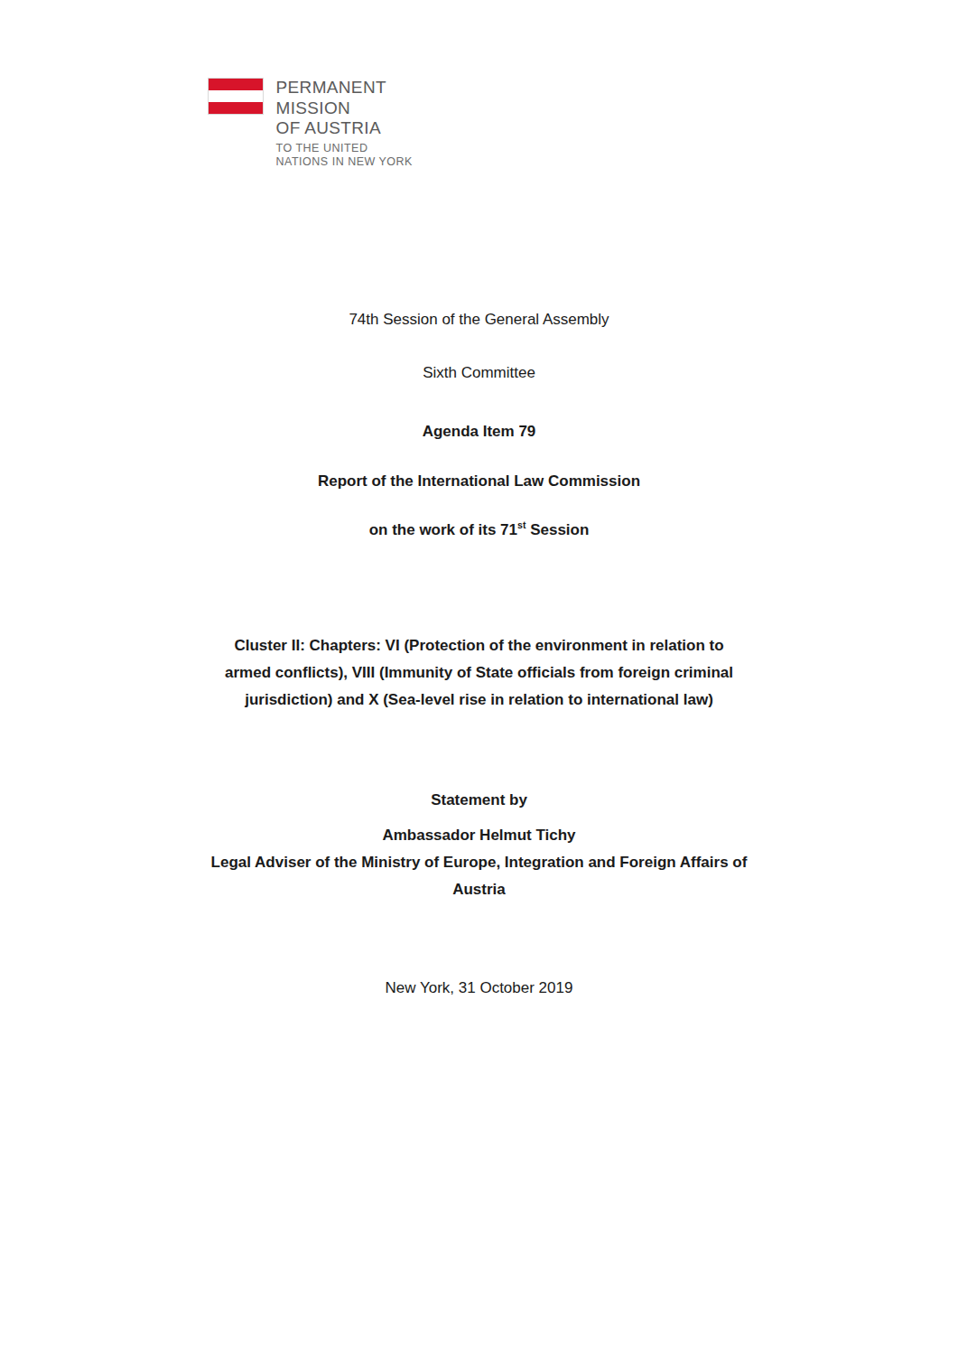PERMANENT
MISSION
OF AUSTRIA
TO THE UNITED
NATIONS IN NEW YORK
74th Session of the General Assembly
Sixth Committee
Agenda Item 79
Report of the International Law Commission
on the work of its 71st Session
Cluster II: Chapters: VI (Protection of the environment in relation to armed conflicts), VIII (Immunity of State officials from foreign criminal jurisdiction) and X (Sea-level rise in relation to international law)
Statement by
Ambassador Helmut Tichy
Legal Adviser of the Ministry of Europe, Integration and Foreign Affairs of Austria
New York, 31 October 2019